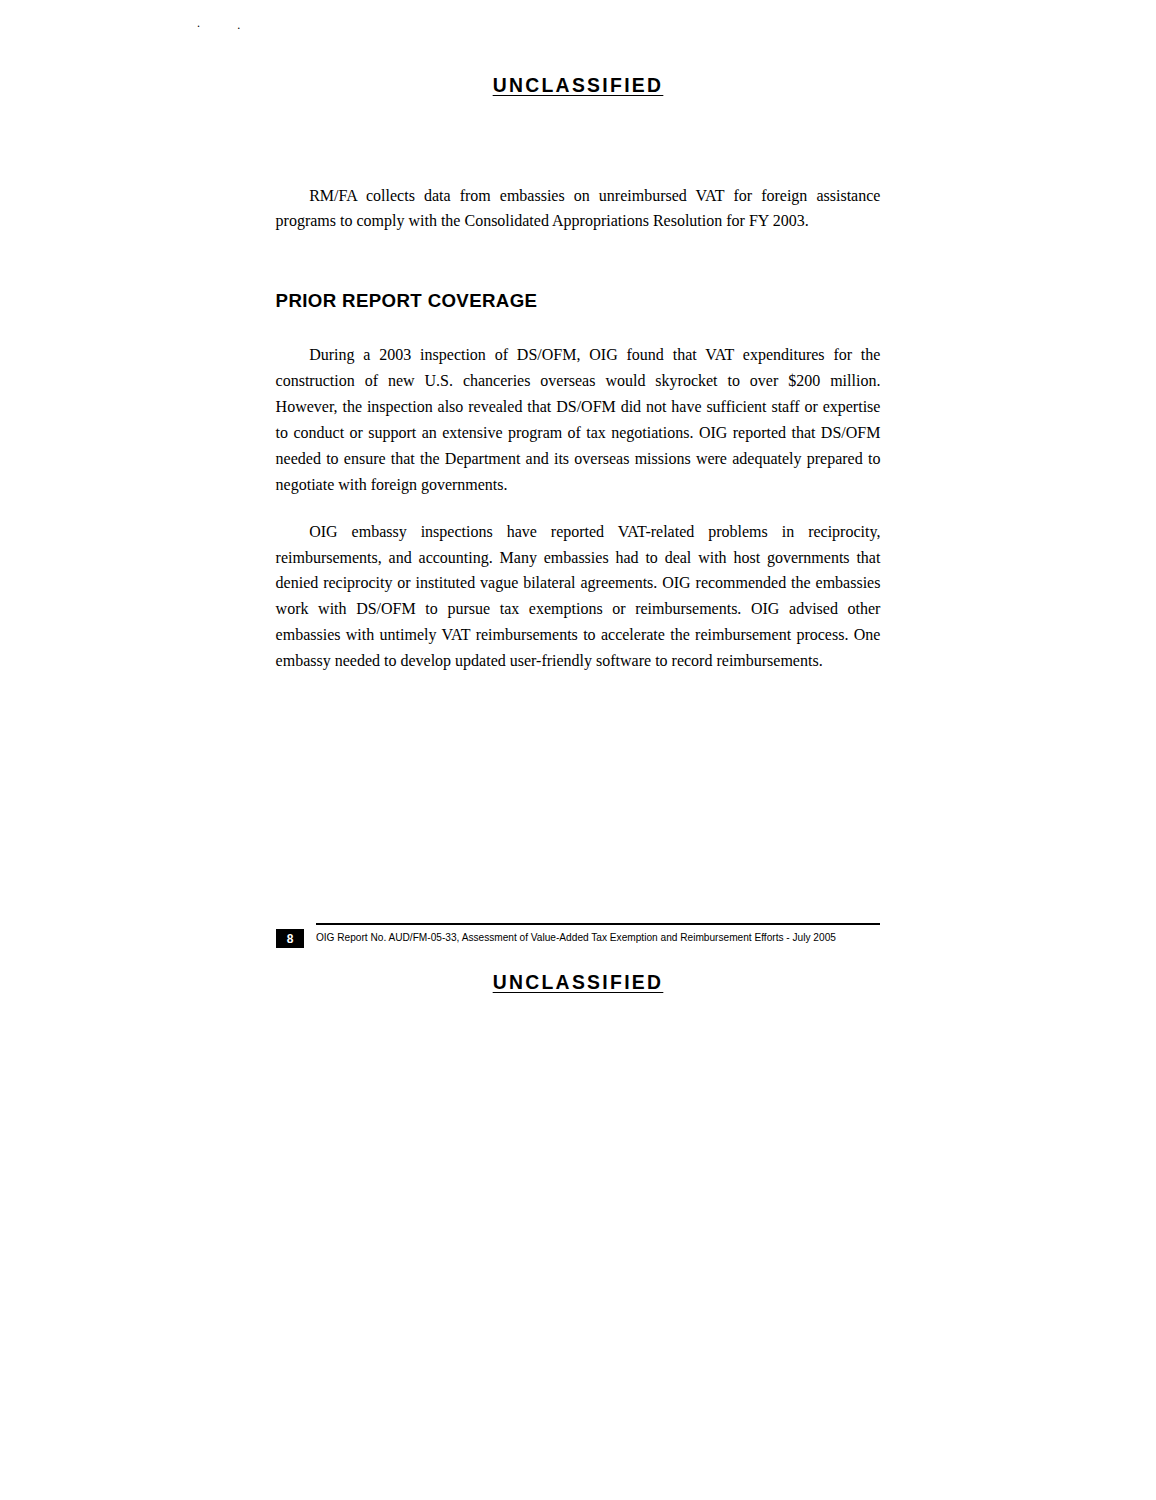. .
UNCLASSIFIED
RM/FA collects data from embassies on unreimbursed VAT for foreign assistance programs to comply with the Consolidated Appropriations Resolution for FY 2003.
Prior Report Coverage
During a 2003 inspection of DS/OFM, OIG found that VAT expenditures for the construction of new U.S. chanceries overseas would skyrocket to over $200 million. However, the inspection also revealed that DS/OFM did not have sufficient staff or expertise to conduct or support an extensive program of tax negotiations. OIG reported that DS/OFM needed to ensure that the Department and its overseas missions were adequately prepared to negotiate with foreign governments.
OIG embassy inspections have reported VAT-related problems in reciprocity, reimbursements, and accounting. Many embassies had to deal with host governments that denied reciprocity or instituted vague bilateral agreements. OIG recommended the embassies work with DS/OFM to pursue tax exemptions or reimbursements. OIG advised other embassies with untimely VAT reimbursements to accelerate the reimbursement process. One embassy needed to develop updated user-friendly software to record reimbursements.
8
OIG Report No. AUD/FM-05-33, Assessment of Value-Added Tax Exemption and Reimbursement Efforts - July 2005
UNCLASSIFIED